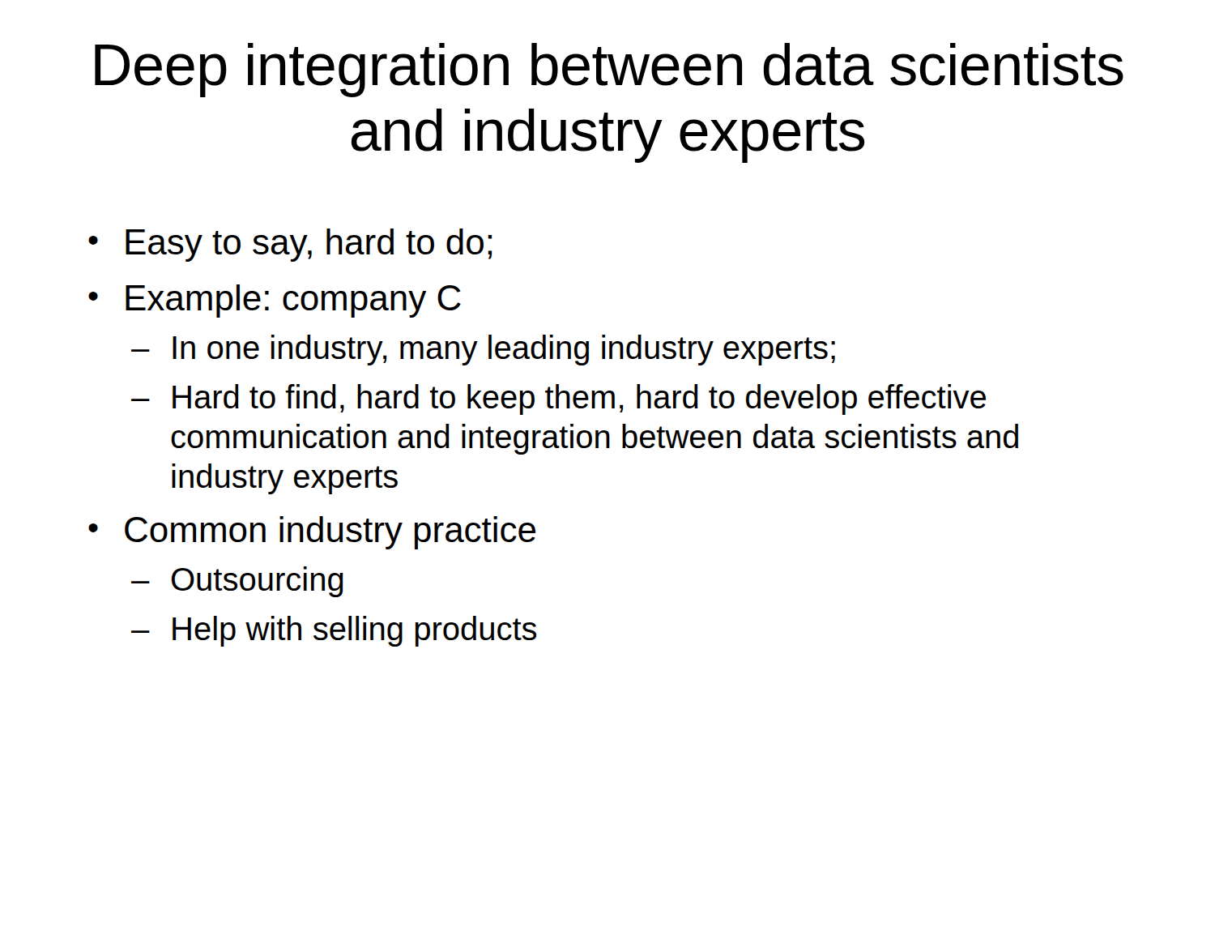Deep integration between data scientists and industry experts
•Easy to say, hard to do;
•Example: company C
–In one industry, many leading industry experts;
–Hard to find, hard to keep them, hard to develop effective communication and integration between data scientists and industry experts
•Common industry practice
–Outsourcing
–Help with selling products